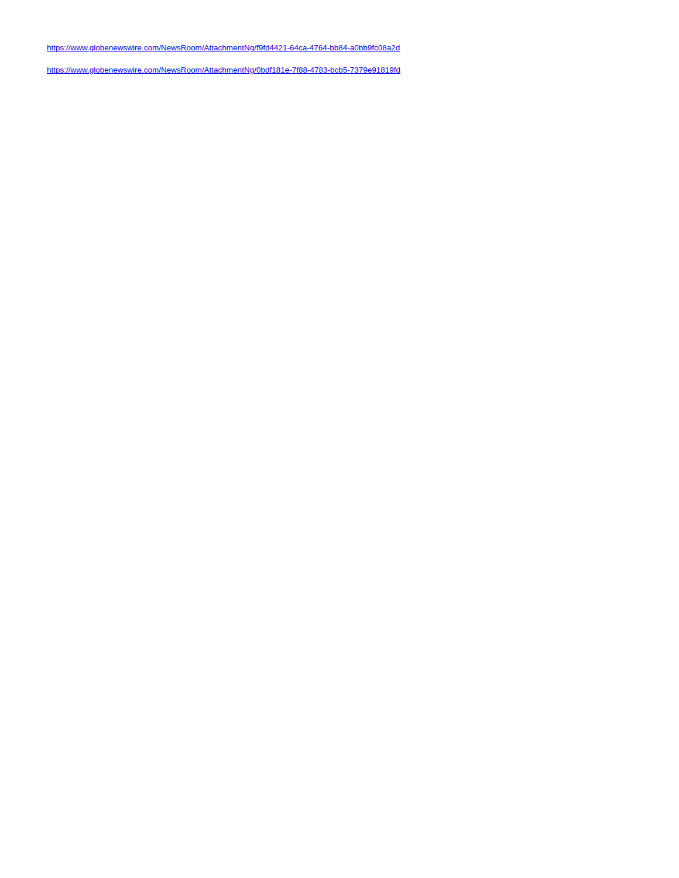https://www.globenewswire.com/NewsRoom/AttachmentNg/f9fd4421-64ca-4764-bb84-a0bb9fc08a2d
https://www.globenewswire.com/NewsRoom/AttachmentNg/0bdf181e-7f88-4783-bcb5-7379e91819fd